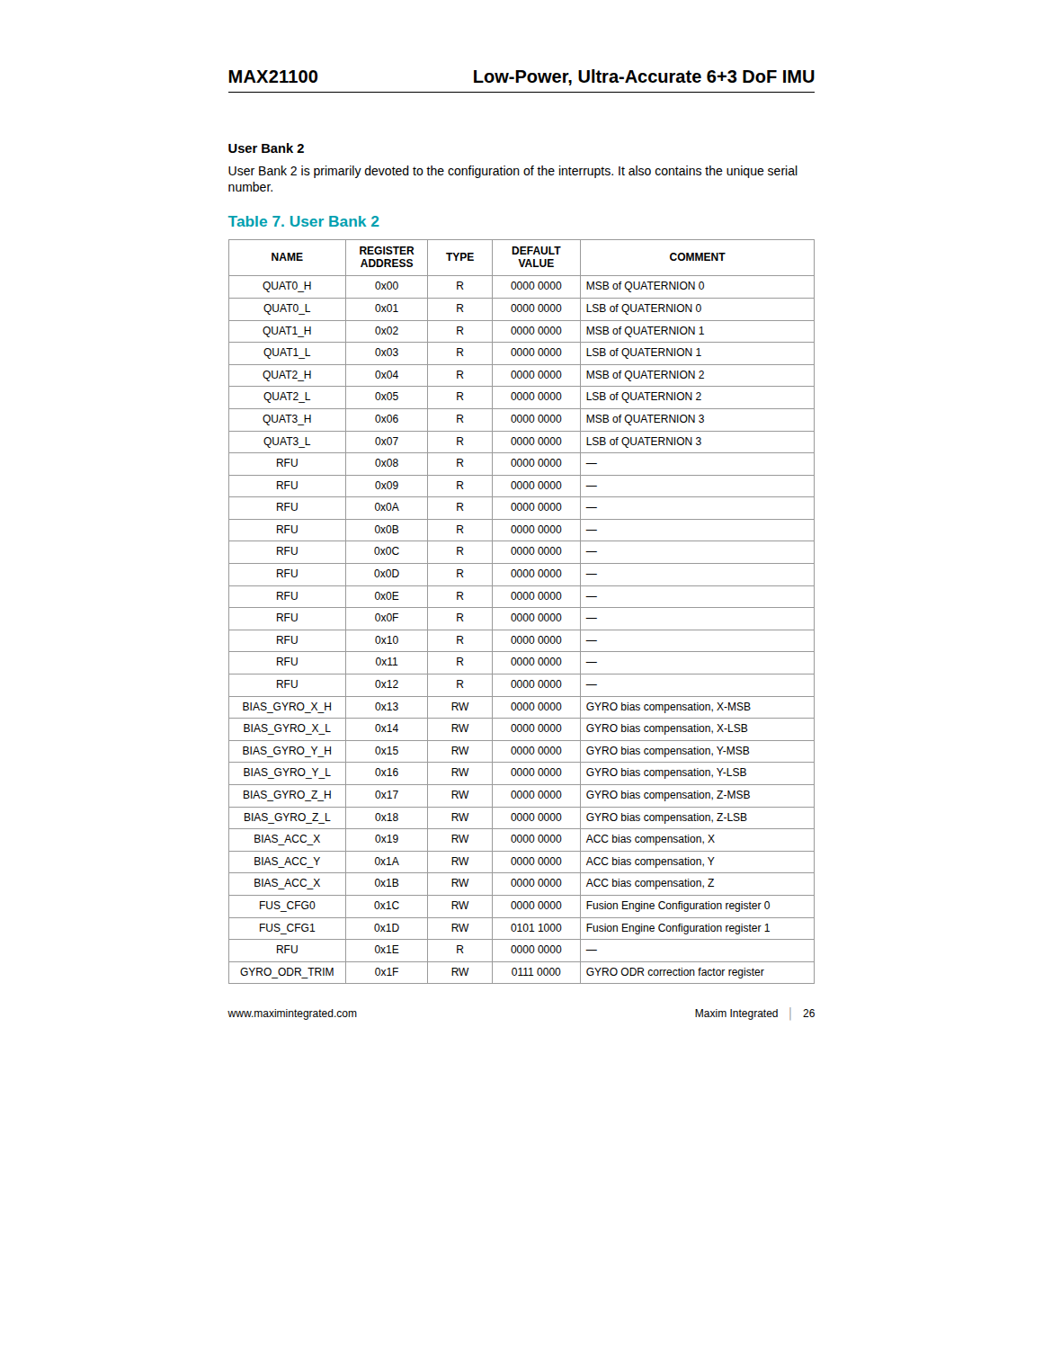MAX21100
Low-Power, Ultra-Accurate 6+3 DoF IMU
User Bank 2
User Bank 2 is primarily devoted to the configuration of the interrupts. It also contains the unique serial number.
Table 7. User Bank 2
| NAME | REGISTER ADDRESS | TYPE | DEFAULT VALUE | COMMENT |
| --- | --- | --- | --- | --- |
| QUAT0_H | 0x00 | R | 0000 0000 | MSB of QUATERNION 0 |
| QUAT0_L | 0x01 | R | 0000 0000 | LSB of QUATERNION 0 |
| QUAT1_H | 0x02 | R | 0000 0000 | MSB of QUATERNION 1 |
| QUAT1_L | 0x03 | R | 0000 0000 | LSB of QUATERNION 1 |
| QUAT2_H | 0x04 | R | 0000 0000 | MSB of QUATERNION 2 |
| QUAT2_L | 0x05 | R | 0000 0000 | LSB of QUATERNION 2 |
| QUAT3_H | 0x06 | R | 0000 0000 | MSB of QUATERNION 3 |
| QUAT3_L | 0x07 | R | 0000 0000 | LSB of QUATERNION 3 |
| RFU | 0x08 | R | 0000 0000 | — |
| RFU | 0x09 | R | 0000 0000 | — |
| RFU | 0x0A | R | 0000 0000 | — |
| RFU | 0x0B | R | 0000 0000 | — |
| RFU | 0x0C | R | 0000 0000 | — |
| RFU | 0x0D | R | 0000 0000 | — |
| RFU | 0x0E | R | 0000 0000 | — |
| RFU | 0x0F | R | 0000 0000 | — |
| RFU | 0x10 | R | 0000 0000 | — |
| RFU | 0x11 | R | 0000 0000 | — |
| RFU | 0x12 | R | 0000 0000 | — |
| BIAS_GYRO_X_H | 0x13 | RW | 0000 0000 | GYRO bias compensation, X-MSB |
| BIAS_GYRO_X_L | 0x14 | RW | 0000 0000 | GYRO bias compensation, X-LSB |
| BIAS_GYRO_Y_H | 0x15 | RW | 0000 0000 | GYRO bias compensation, Y-MSB |
| BIAS_GYRO_Y_L | 0x16 | RW | 0000 0000 | GYRO bias compensation, Y-LSB |
| BIAS_GYRO_Z_H | 0x17 | RW | 0000 0000 | GYRO bias compensation, Z-MSB |
| BIAS_GYRO_Z_L | 0x18 | RW | 0000 0000 | GYRO bias compensation, Z-LSB |
| BIAS_ACC_X | 0x19 | RW | 0000 0000 | ACC bias compensation, X |
| BIAS_ACC_Y | 0x1A | RW | 0000 0000 | ACC bias compensation, Y |
| BIAS_ACC_X | 0x1B | RW | 0000 0000 | ACC bias compensation, Z |
| FUS_CFG0 | 0x1C | RW | 0000 0000 | Fusion Engine Configuration register 0 |
| FUS_CFG1 | 0x1D | RW | 0101 1000 | Fusion Engine Configuration register 1 |
| RFU | 0x1E | R | 0000 0000 | — |
| GYRO_ODR_TRIM | 0x1F | RW | 0111 0000 | GYRO ODR correction factor register |
www.maximintegrated.com
Maxim Integrated │ 26